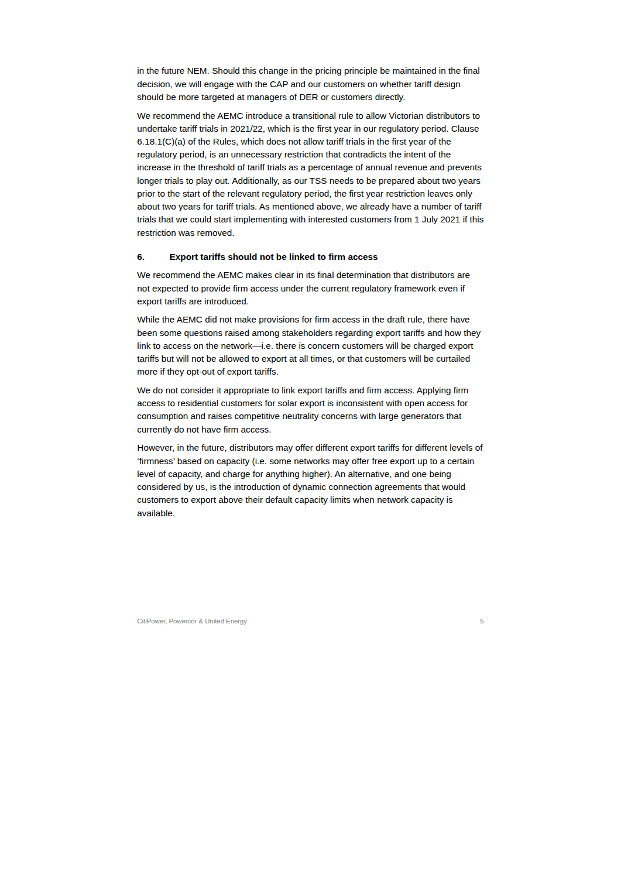in the future NEM. Should this change in the pricing principle be maintained in the final decision, we will engage with the CAP and our customers on whether tariff design should be more targeted at managers of DER or customers directly.
We recommend the AEMC introduce a transitional rule to allow Victorian distributors to undertake tariff trials in 2021/22, which is the first year in our regulatory period. Clause 6.18.1(C)(a) of the Rules, which does not allow tariff trials in the first year of the regulatory period, is an unnecessary restriction that contradicts the intent of the increase in the threshold of tariff trials as a percentage of annual revenue and prevents longer trials to play out. Additionally, as our TSS needs to be prepared about two years prior to the start of the relevant regulatory period, the first year restriction leaves only about two years for tariff trials. As mentioned above, we already have a number of tariff trials that we could start implementing with interested customers from 1 July 2021 if this restriction was removed.
6. Export tariffs should not be linked to firm access
We recommend the AEMC makes clear in its final determination that distributors are not expected to provide firm access under the current regulatory framework even if export tariffs are introduced.
While the AEMC did not make provisions for firm access in the draft rule, there have been some questions raised among stakeholders regarding export tariffs and how they link to access on the network—i.e. there is concern customers will be charged export tariffs but will not be allowed to export at all times, or that customers will be curtailed more if they opt-out of export tariffs.
We do not consider it appropriate to link export tariffs and firm access. Applying firm access to residential customers for solar export is inconsistent with open access for consumption and raises competitive neutrality concerns with large generators that currently do not have firm access.
However, in the future, distributors may offer different export tariffs for different levels of ‘firmness’ based on capacity (i.e. some networks may offer free export up to a certain level of capacity, and charge for anything higher). An alternative, and one being considered by us, is the introduction of dynamic connection agreements that would customers to export above their default capacity limits when network capacity is available.
CitiPower, Powercor & United Energy 5